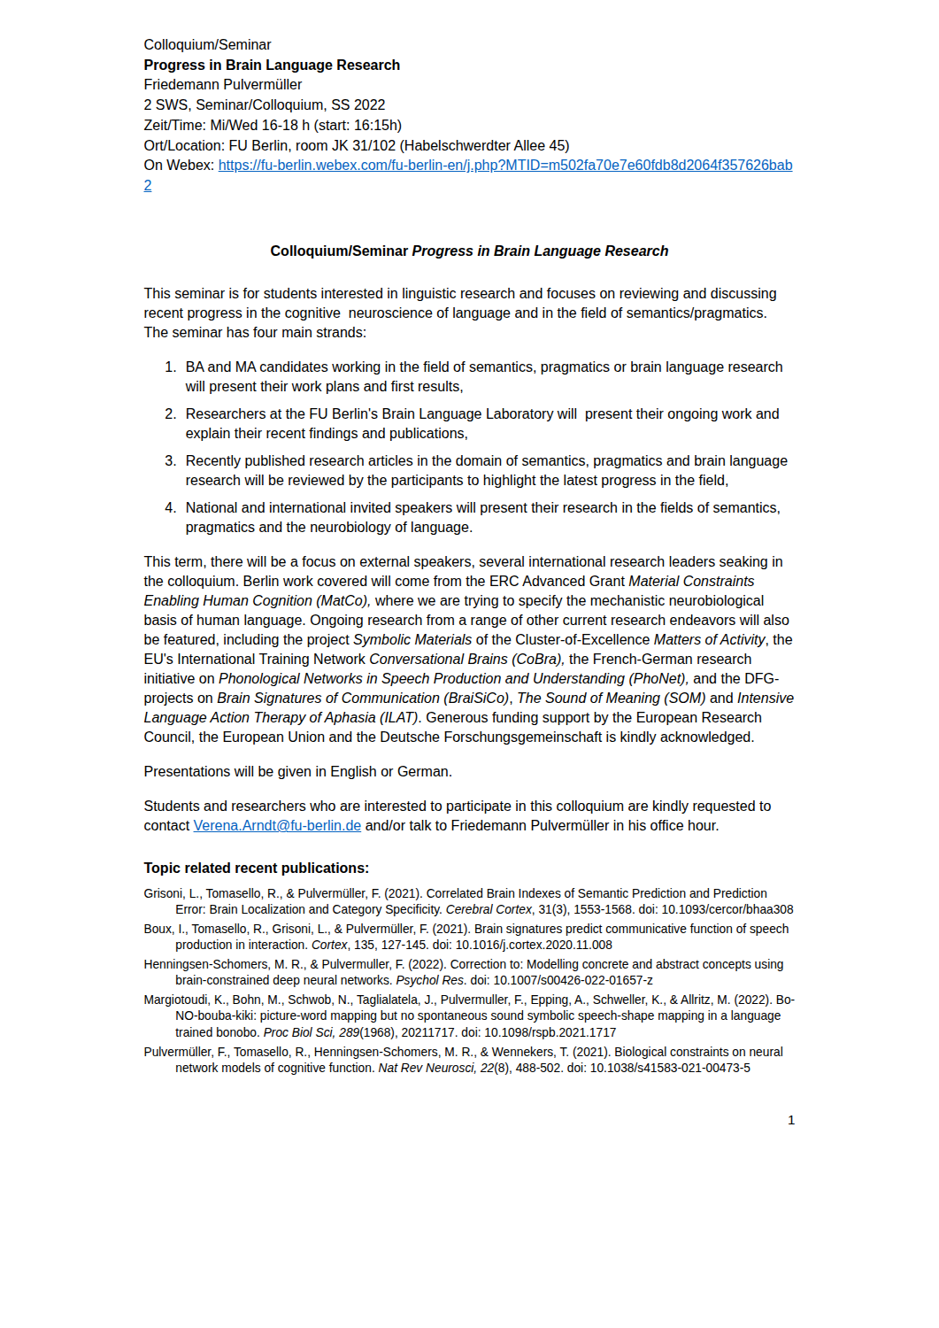Colloquium/Seminar
Progress in Brain Language Research
Friedemann Pulvermüller
2 SWS, Seminar/Colloquium, SS 2022
Zeit/Time: Mi/Wed 16-18 h (start: 16:15h)
Ort/Location: FU Berlin, room JK 31/102 (Habelschwerdter Allee 45)
On Webex: https://fu-berlin.webex.com/fu-berlin-en/j.php?MTID=m502fa70e7e60fdb8d2064f357626bab2
Colloquium/Seminar Progress in Brain Language Research
This seminar is for students interested in linguistic research and focuses on reviewing and discussing recent progress in the cognitive neuroscience of language and in the field of semantics/pragmatics. The seminar has four main strands:
BA and MA candidates working in the field of semantics, pragmatics or brain language research will present their work plans and first results,
Researchers at the FU Berlin's Brain Language Laboratory will present their ongoing work and explain their recent findings and publications,
Recently published research articles in the domain of semantics, pragmatics and brain language research will be reviewed by the participants to highlight the latest progress in the field,
National and international invited speakers will present their research in the fields of semantics, pragmatics and the neurobiology of language.
This term, there will be a focus on external speakers, several international research leaders seaking in the colloquium. Berlin work covered will come from the ERC Advanced Grant Material Constraints Enabling Human Cognition (MatCo), where we are trying to specify the mechanistic neurobiological basis of human language. Ongoing research from a range of other current research endeavors will also be featured, including the project Symbolic Materials of the Cluster-of-Excellence Matters of Activity, the EU's International Training Network Conversational Brains (CoBra), the French-German research initiative on Phonological Networks in Speech Production and Understanding (PhoNet), and the DFG-projects on Brain Signatures of Communication (BraiSiCo), The Sound of Meaning (SOM) and Intensive Language Action Therapy of Aphasia (ILAT). Generous funding support by the European Research Council, the European Union and the Deutsche Forschungsgemeinschaft is kindly acknowledged.
Presentations will be given in English or German.
Students and researchers who are interested to participate in this colloquium are kindly requested to contact Verena.Arndt@fu-berlin.de and/or talk to Friedemann Pulvermüller in his office hour.
Topic related recent publications:
Grisoni, L., Tomasello, R., & Pulvermüller, F. (2021). Correlated Brain Indexes of Semantic Prediction and Prediction Error: Brain Localization and Category Specificity. Cerebral Cortex, 31(3), 1553-1568. doi: 10.1093/cercor/bhaa308
Boux, I., Tomasello, R., Grisoni, L., & Pulvermüller, F. (2021). Brain signatures predict communicative function of speech production in interaction. Cortex, 135, 127-145. doi: 10.1016/j.cortex.2020.11.008
Henningsen-Schomers, M. R., & Pulvermuller, F. (2022). Correction to: Modelling concrete and abstract concepts using brain-constrained deep neural networks. Psychol Res. doi: 10.1007/s00426-022-01657-z
Margiotoudi, K., Bohn, M., Schwob, N., Taglialatela, J., Pulvermuller, F., Epping, A., Schweller, K., & Allritz, M. (2022). Bo-NO-bouba-kiki: picture-word mapping but no spontaneous sound symbolic speech-shape mapping in a language trained bonobo. Proc Biol Sci, 289(1968), 20211717. doi: 10.1098/rspb.2021.1717
Pulvermüller, F., Tomasello, R., Henningsen-Schomers, M. R., & Wennekers, T. (2021). Biological constraints on neural network models of cognitive function. Nat Rev Neurosci, 22(8), 488-502. doi: 10.1038/s41583-021-00473-5
1